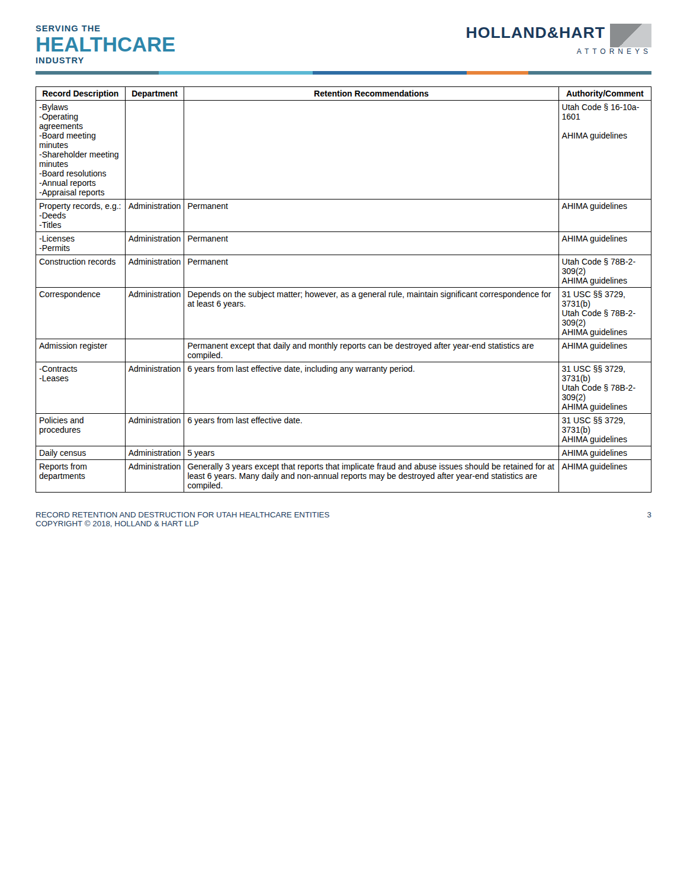SERVING THE
HEALTHCARE
INDUSTRY
HOLLAND&HART
ATTORNEYS
| Record Description | Department | Retention Recommendations | Authority/Comment |
| --- | --- | --- | --- |
| -Bylaws -Operating agreements -Board meeting minutes -Shareholder meeting minutes -Board resolutions -Annual reports -Appraisal reports | | | Utah Code § 16-10a-1601 AHIMA guidelines |
| Property records, e.g.: -Deeds -Titles | Administration | Permanent | AHIMA guidelines |
| -Licenses -Permits | Administration | Permanent | AHIMA guidelines |
| Construction records | Administration | Permanent | Utah Code § 78B-2-309(2) AHIMA guidelines |
| Correspondence | Administration | Depends on the subject matter; however, as a general rule, maintain significant correspondence for at least 6 years. | 31 USC §§ 3729, 3731(b) Utah Code § 78B-2-309(2) AHIMA guidelines |
| Admission register | | Permanent except that daily and monthly reports can be destroyed after year-end statistics are compiled. | AHIMA guidelines |
| -Contracts -Leases | Administration | 6 years from last effective date, including any warranty period. | 31 USC §§ 3729, 3731(b) Utah Code § 78B-2-309(2) AHIMA guidelines |
| Policies and procedures | Administration | 6 years from last effective date. | 31 USC §§ 3729, 3731(b) AHIMA guidelines |
| Daily census | Administration | 5 years | AHIMA guidelines |
| Reports from departments | Administration | Generally 3 years except that reports that implicate fraud and abuse issues should be retained for at least 6 years. Many daily and non-annual reports may be destroyed after year-end statistics are compiled. | AHIMA guidelines |
RECORD RETENTION AND DESTRUCTION FOR UTAH HEALTHCARE ENTITIES
Copyright © 2018, Holland & Hart LLP
3